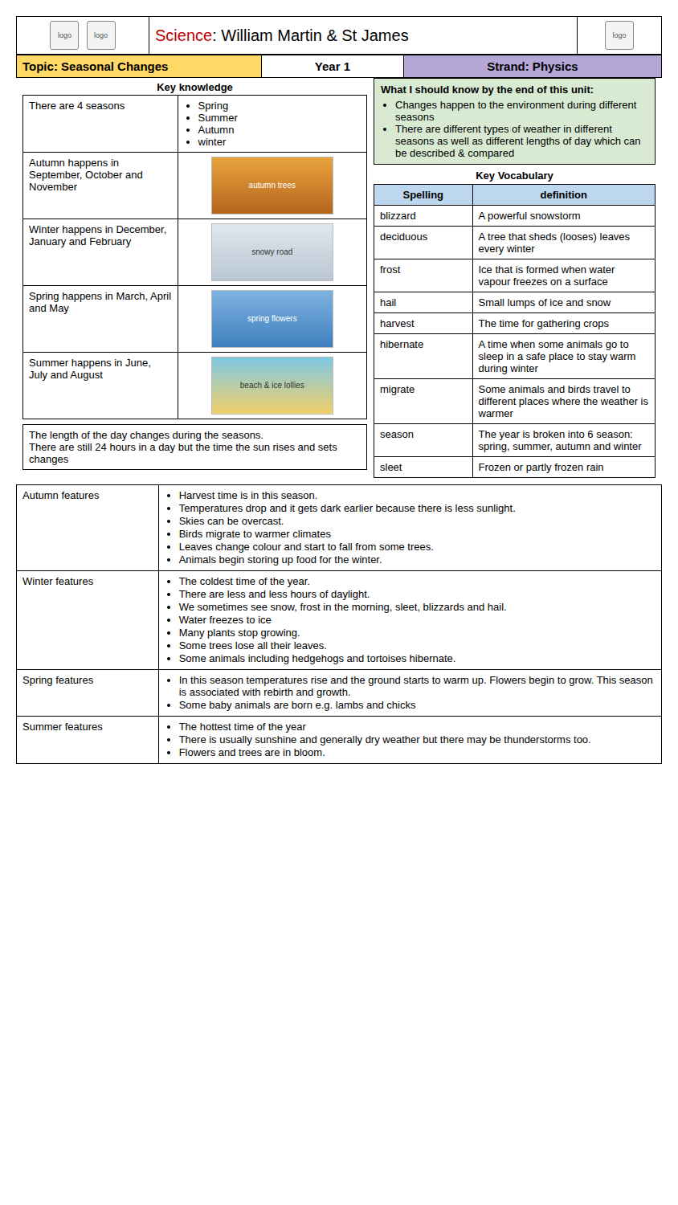| logo logo | Science : William Martin & St James | logo |
| Topic: Seasonal Changes | Year 1 | Strand: Physics |
| Key knowledge / There are 4 seasons / Spring Summer Autumn winter / / Autumn happens in September, October and November / autumn trees / / Winter happens in December, January and February / snowy road / / Spring happens in March, April and May / spring flowers / / Summer happens in June, July and August / beach & ice lollies / / The length of the day changes during the seasons. There are still 24 hours in a day but the time the sun rises and sets changes / | What I should know by the end of this unit: Changes happen to the environment during different seasons There are different types of weather in different seasons as well as different lengths of day which can be described & compared Key Vocabulary / Spelling / definition / / --- / --- / / blizzard / A powerful snowstorm / / deciduous / A tree that sheds (looses) leaves every winter / / frost / Ice that is formed when water vapour freezes on a surface / / hail / Small lumps of ice and snow / / harvest / The time for gathering crops / / hibernate / A time when some animals go to sleep in a safe place to stay warm during winter / / migrate / Some animals and birds travel to different places where the weather is warmer / / season / The year is broken into 6 season: spring, summer, autumn and winter / / sleet / Frozen or partly frozen rain / |
| Autumn features | Harvest time is in this season. Temperatures drop and it gets dark earlier because there is less sunlight. Skies can be overcast. Birds migrate to warmer climates Leaves change colour and start to fall from some trees. Animals begin storing up food for the winter. |
| Winter features | The coldest time of the year. There are less and less hours of daylight. We sometimes see snow, frost in the morning, sleet, blizzards and hail. Water freezes to ice Many plants stop growing. Some trees lose all their leaves. Some animals including hedgehogs and tortoises hibernate. |
| Spring features | In this season temperatures rise and the ground starts to warm up. Flowers begin to grow. This season is associated with rebirth and growth. Some baby animals are born e.g. lambs and chicks |
| Summer features | The hottest time of the year There is usually sunshine and generally dry weather but there may be thunderstorms too. Flowers and trees are in bloom. |